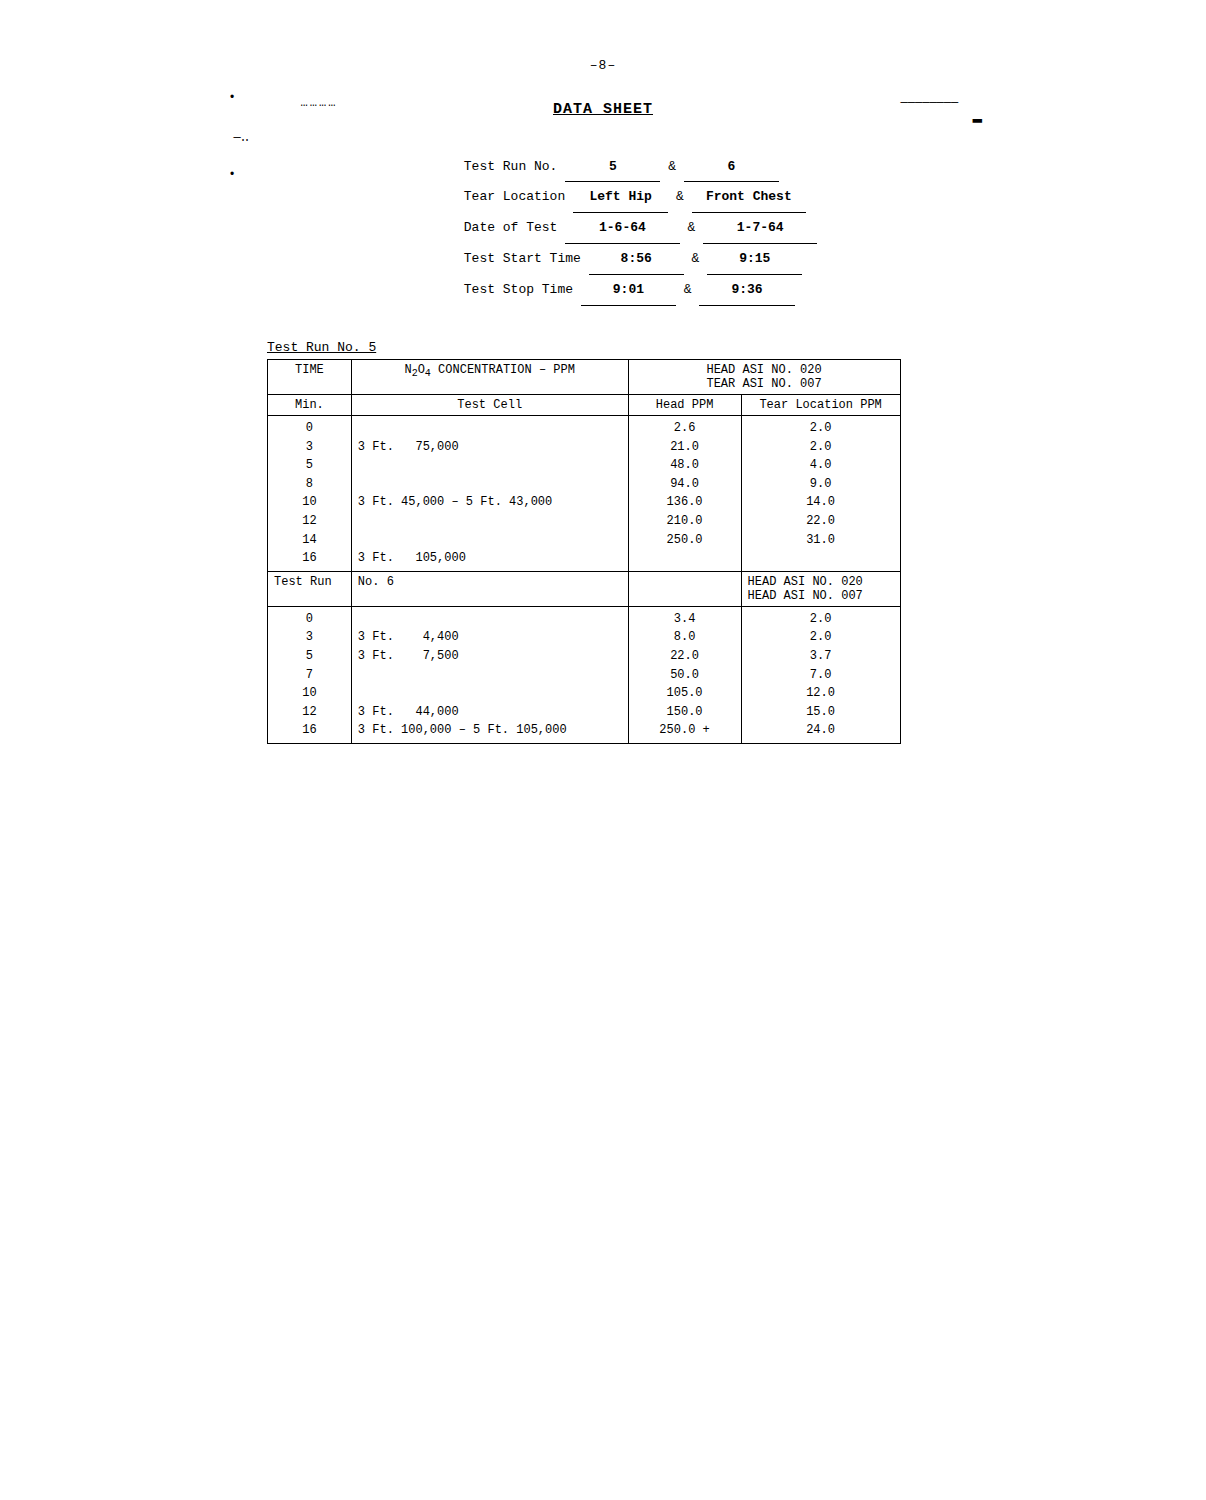•
—․․
•
…………
————————
▬
–8–
DATA SHEET
Test Run No. 5 & 6
Tear Location Left Hip & Front Chest
Date of Test 1-6-64 & 1-7-64
Test Start Time 8:56 & 9:15
Test Stop Time 9:01 & 9:36
Test Run No. 5
| TIME | N 2 O 4 CONCENTRATION – PPM | HEAD ASI NO. 020 TEAR ASI NO. 007 |
| --- | --- | --- |
| Min. | Test Cell | Head PPM | Tear Location PPM |
| 0 3 5 8 10 12 14 16 | 3 Ft. 75,000 3 Ft. 45,000 – 5 Ft. 43,000 3 Ft. 105,000 | 2.6 21.0 48.0 94.0 136.0 210.0 250.0 | 2.0 2.0 4.0 9.0 14.0 22.0 31.0 |
| Test Run | No. 6 | | HEAD ASI NO. 020 HEAD ASI NO. 007 |
| 0 3 5 7 10 12 16 | 3 Ft. 4,400 3 Ft. 7,500 3 Ft. 44,000 3 Ft. 100,000 – 5 Ft. 105,000 | 3.4 8.0 22.0 50.0 105.0 150.0 250.0 + | 2.0 2.0 3.7 7.0 12.0 15.0 24.0 |